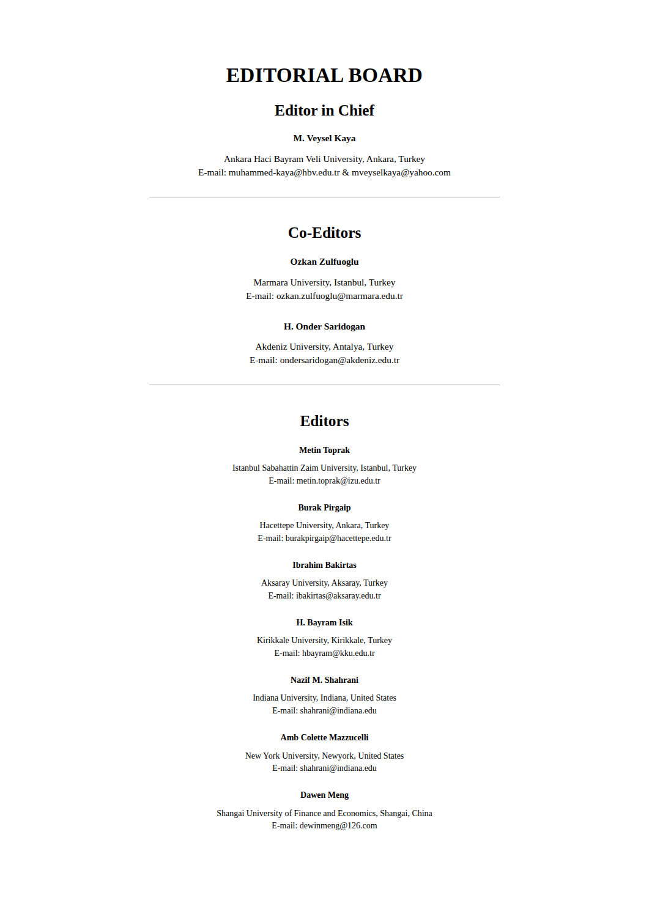EDITORIAL BOARD
Editor in Chief
M. Veysel Kaya
Ankara Haci Bayram Veli University, Ankara, Turkey
E-mail: muhammed-kaya@hbv.edu.tr & mveyselkaya@yahoo.com
Co-Editors
Ozkan Zulfuoglu
Marmara University, Istanbul, Turkey
E-mail: ozkan.zulfuoglu@marmara.edu.tr
H. Onder Saridogan
Akdeniz University, Antalya, Turkey
E-mail: ondersaridogan@akdeniz.edu.tr
Editors
Metin Toprak
Istanbul Sabahattin Zaim University, Istanbul, Turkey
E-mail: metin.toprak@izu.edu.tr
Burak Pirgaip
Hacettepe University, Ankara, Turkey
E-mail: burakpirgaip@hacettepe.edu.tr
Ibrahim Bakirtas
Aksaray University, Aksaray, Turkey
E-mail: ibakirtas@aksaray.edu.tr
H. Bayram Isik
Kirikkale University, Kirikkale, Turkey
E-mail: hbayram@kku.edu.tr
Nazif M. Shahrani
Indiana University, Indiana, United States
E-mail: shahrani@indiana.edu
Amb Colette Mazzucelli
New York University, Newyork, United States
E-mail: shahrani@indiana.edu
Dawen Meng
Shangai University of Finance and Economics, Shangai, China
E-mail: dewinmeng@126.com